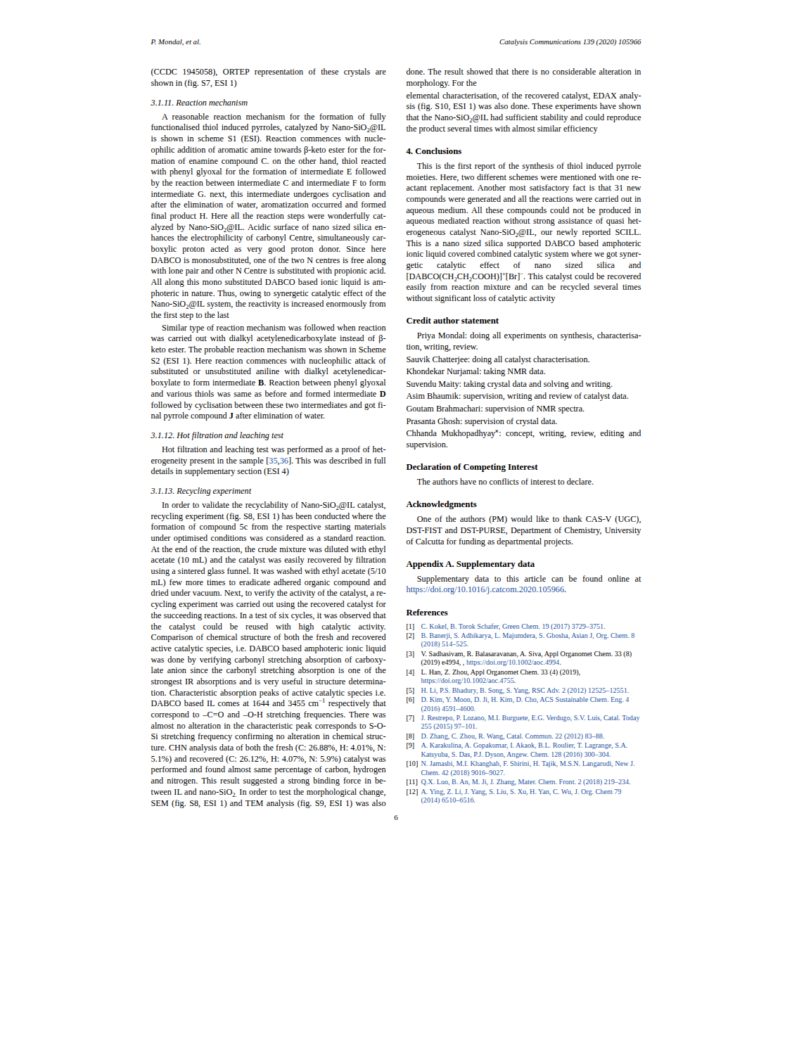P. Mondal, et al.
Catalysis Communications 139 (2020) 105966
(CCDC 1945058), ORTEP representation of these crystals are shown in (fig. S7, ESI 1)
3.1.11. Reaction mechanism
A reasonable reaction mechanism for the formation of fully functionalised thiol induced pyrroles, catalyzed by Nano-SiO2@IL is shown in scheme S1 (ESI). Reaction commences with nucleophilic addition of aromatic amine towards β-keto ester for the formation of enamine compound C. on the other hand, thiol reacted with phenyl glyoxal for the formation of intermediate E followed by the reaction between intermediate C and intermediate F to form intermediate G. next, this intermediate undergoes cyclisation and after the elimination of water, aromatization occurred and formed final product H. Here all the reaction steps were wonderfully catalyzed by Nano-SiO2@IL. Acidic surface of nano sized silica enhances the electrophilicity of carbonyl Centre, simultaneously carboxylic proton acted as very good proton donor. Since here DABCO is monosubstituted, one of the two N centres is free along with lone pair and other N Centre is substituted with propionic acid. All along this mono substituted DABCO based ionic liquid is amphoteric in nature. Thus, owing to synergetic catalytic effect of the Nano-SiO2@IL system, the reactivity is increased enormously from the first step to the last
Similar type of reaction mechanism was followed when reaction was carried out with dialkyl acetylenedicarboxylate instead of β-keto ester. The probable reaction mechanism was shown in Scheme S2 (ESI 1). Here reaction commences with nucleophilic attack of substituted or unsubstituted aniline with dialkyl acetylenedicarboxylate to form intermediate B. Reaction between phenyl glyoxal and various thiols was same as before and formed intermediate D followed by cyclisation between these two intermediates and got final pyrrole compound J after elimination of water.
3.1.12. Hot filtration and leaching test
Hot filtration and leaching test was performed as a proof of heterogeneity present in the sample [35,36]. This was described in full details in supplementary section (ESI 4)
3.1.13. Recycling experiment
In order to validate the recyclability of Nano-SiO2@IL catalyst, recycling experiment (fig. S8, ESI 1) has been conducted where the formation of compound 5c from the respective starting materials under optimised conditions was considered as a standard reaction. At the end of the reaction, the crude mixture was diluted with ethyl acetate (10 mL) and the catalyst was easily recovered by filtration using a sintered glass funnel. It was washed with ethyl acetate (5/10 mL) few more times to eradicate adhered organic compound and dried under vacuum. Next, to verify the activity of the catalyst, a recycling experiment was carried out using the recovered catalyst for the succeeding reactions. In a test of six cycles, it was observed that the catalyst could be reused with high catalytic activity. Comparison of chemical structure of both the fresh and recovered active catalytic species, i.e. DABCO based amphoteric ionic liquid was done by verifying carbonyl stretching absorption of carboxylate anion since the carbonyl stretching absorption is one of the strongest IR absorptions and is very useful in structure determination. Characteristic absorption peaks of active catalytic species i.e. DABCO based IL comes at 1644 and 3455 cm−1 respectively that correspond to –C=O and –O-H stretching frequencies. There was almost no alteration in the characteristic peak corresponds to S-O-Si stretching frequency confirming no alteration in chemical structure. CHN analysis data of both the fresh (C: 26.88%, H: 4.01%, N: 5.1%) and recovered (C: 26.12%, H: 4.07%, N: 5.9%) catalyst was performed and found almost same percentage of carbon, hydrogen and nitrogen. This result suggested a strong binding force in between IL and nano-SiO2. In order to test the morphological change, SEM (fig. S8, ESI 1) and TEM analysis (fig. S9, ESI 1) was also done. The result showed that there is no considerable alteration in morphology. For the
elemental characterisation, of the recovered catalyst, EDAX analysis (fig. S10, ESI 1) was also done. These experiments have shown that the Nano-SiO2@IL had sufficient stability and could reproduce the product several times with almost similar efficiency
4. Conclusions
This is the first report of the synthesis of thiol induced pyrrole moieties. Here, two different schemes were mentioned with one reactant replacement. Another most satisfactory fact is that 31 new compounds were generated and all the reactions were carried out in aqueous medium. All these compounds could not be produced in aqueous mediated reaction without strong assistance of quasi heterogeneous catalyst Nano-SiO2@IL, our newly reported SCILL. This is a nano sized silica supported DABCO based amphoteric ionic liquid covered combined catalytic system where we got synergetic catalytic effect of nano sized silica and [DABCO(CH2CH2COOH)]+[Br]−. This catalyst could be recovered easily from reaction mixture and can be recycled several times without significant loss of catalytic activity
Credit author statement
Priya Mondal: doing all experiments on synthesis, characterisation, writing, review.
Sauvik Chatterjee: doing all catalyst characterisation.
Khondekar Nurjamal: taking NMR data.
Suvendu Maity: taking crystal data and solving and writing.
Asim Bhaumik: supervision, writing and review of catalyst data.
Goutam Brahmachari: supervision of NMR spectra.
Prasanta Ghosh: supervision of crystal data.
Chhanda Mukhopadhyay⁎: concept, writing, review, editing and supervision.
Declaration of Competing Interest
The authors have no conflicts of interest to declare.
Acknowledgments
One of the authors (PM) would like to thank CAS-V (UGC), DST-FIST and DST-PURSE, Department of Chemistry, University of Calcutta for funding as departmental projects.
Appendix A. Supplementary data
Supplementary data to this article can be found online at https://doi.org/10.1016/j.catcom.2020.105966.
References
[1] C. Kokel, B. Torok Schafer, Green Chem. 19 (2017) 3729–3751.
[2] B. Banerji, S. Adhikarya, L. Majumdera, S. Ghosha, Asian J, Org. Chem. 8 (2018) 514–525.
[3] V. Sadhasivam, R. Balasaravanan, A. Siva, Appl Organomet Chem. 33 (8) (2019) e4994, , https://doi.org/10.1002/aoc.4994.
[4] L. Han, Z. Zhou, Appl Organomet Chem. 33 (4) (2019), https://doi.org/10.1002/aoc.4755.
[5] H. Li, P.S. Bhadury, B. Song, S. Yang, RSC Adv. 2 (2012) 12525–12551.
[6] D. Kim, Y. Moon, D. Ji, H. Kim, D. Cho, ACS Sustainable Chem. Eng. 4 (2016) 4591–4600.
[7] J. Restrepo, P. Lozano, M.I. Burguete, E.G. Verdugo, S.V. Luis, Catal. Today 255 (2015) 97–101.
[8] D. Zhang, C. Zhou, R. Wang, Catal. Commun. 22 (2012) 83–88.
[9] A. Karakulina, A. Gopakumar, I. Akaok, B.L. Roulier, T. Lagrange, S.A. Katsyuba, S. Das, P.J. Dyson, Angew. Chem. 128 (2016) 300–304.
[10] N. Jamasbi, M.I. Khanghah, F. Shirini, H. Tajik, M.S.N. Langarudi, New J. Chem. 42 (2018) 9016–9027.
[11] Q.X. Luo, B. An, M. Ji, J. Zhang, Mater. Chem. Front. 2 (2018) 219–234.
[12] A. Ying, Z. Li, J. Yang, S. Liu, S. Xu, H. Yan, C. Wu, J. Org. Chem 79 (2014) 6510–6516.
6